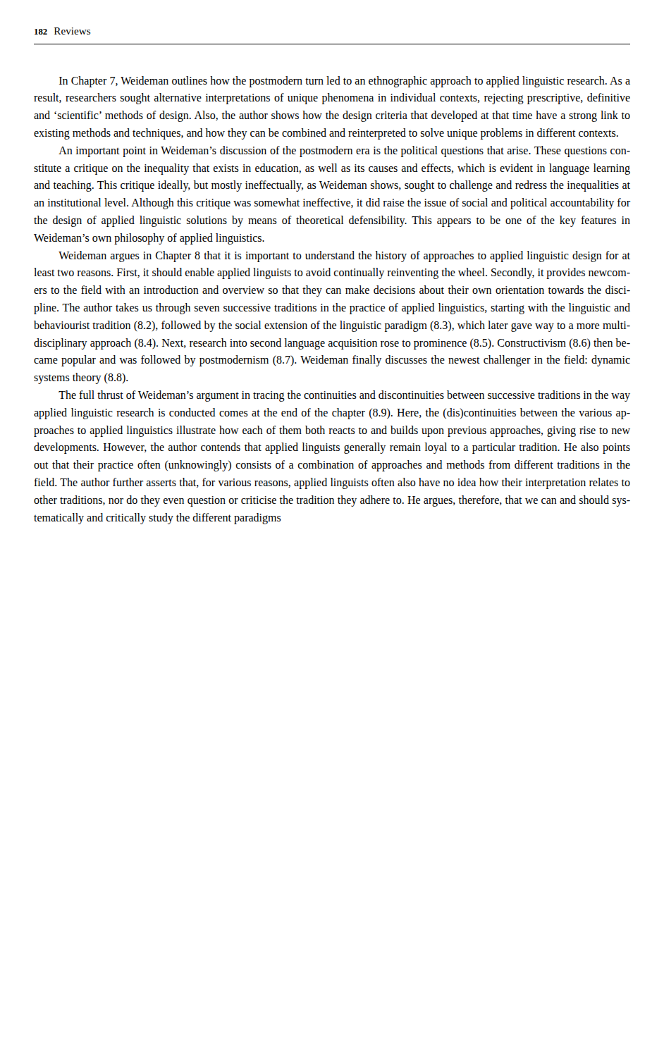182 Reviews
In Chapter 7, Weideman outlines how the postmodern turn led to an ethnographic approach to applied linguistic research. As a result, researchers sought alternative interpretations of unique phenomena in individual contexts, rejecting prescriptive, definitive and ‘scientific’ methods of design. Also, the author shows how the design criteria that developed at that time have a strong link to existing methods and techniques, and how they can be combined and reinterpreted to solve unique problems in different contexts.
An important point in Weideman’s discussion of the postmodern era is the political questions that arise. These questions constitute a critique on the inequality that exists in education, as well as its causes and effects, which is evident in language learning and teaching. This critique ideally, but mostly ineffectually, as Weideman shows, sought to challenge and redress the inequalities at an institutional level. Although this critique was somewhat ineffective, it did raise the issue of social and political accountability for the design of applied linguistic solutions by means of theoretical defensibility. This appears to be one of the key features in Weideman’s own philosophy of applied linguistics.
Weideman argues in Chapter 8 that it is important to understand the history of approaches to applied linguistic design for at least two reasons. First, it should enable applied linguists to avoid continually reinventing the wheel. Secondly, it provides newcomers to the field with an introduction and overview so that they can make decisions about their own orientation towards the discipline. The author takes us through seven successive traditions in the practice of applied linguistics, starting with the linguistic and behaviourist tradition (8.2), followed by the social extension of the linguistic paradigm (8.3), which later gave way to a more multidisciplinary approach (8.4). Next, research into second language acquisition rose to prominence (8.5). Constructivism (8.6) then became popular and was followed by postmodernism (8.7). Weideman finally discusses the newest challenger in the field: dynamic systems theory (8.8).
The full thrust of Weideman’s argument in tracing the continuities and discontinuities between successive traditions in the way applied linguistic research is conducted comes at the end of the chapter (8.9). Here, the (dis)continuities between the various approaches to applied linguistics illustrate how each of them both reacts to and builds upon previous approaches, giving rise to new developments. However, the author contends that applied linguists generally remain loyal to a particular tradition. He also points out that their practice often (unknowingly) consists of a combination of approaches and methods from different traditions in the field. The author further asserts that, for various reasons, applied linguists often also have no idea how their interpretation relates to other traditions, nor do they even question or criticise the tradition they adhere to. He argues, therefore, that we can and should systematically and critically study the different paradigms